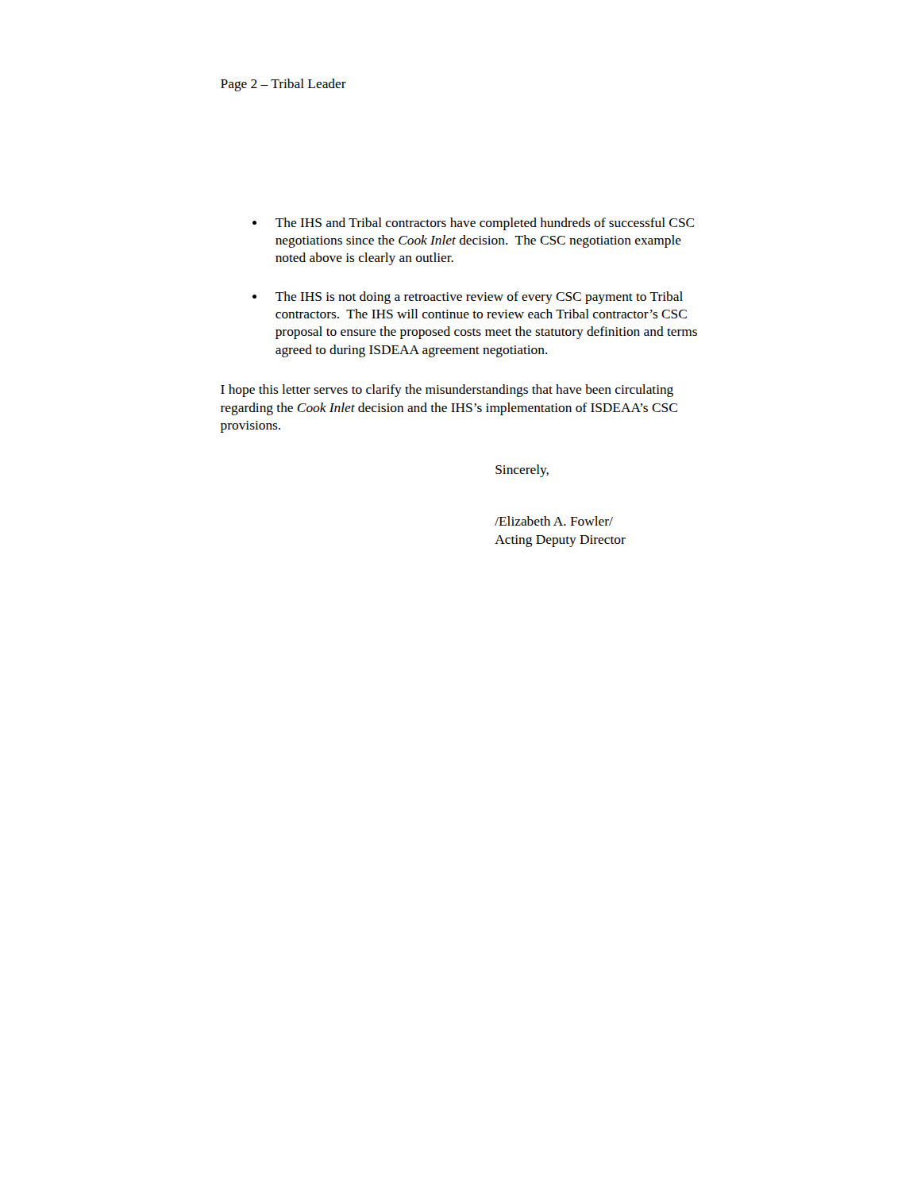Page 2 – Tribal Leader
The IHS and Tribal contractors have completed hundreds of successful CSC negotiations since the Cook Inlet decision. The CSC negotiation example noted above is clearly an outlier.
The IHS is not doing a retroactive review of every CSC payment to Tribal contractors. The IHS will continue to review each Tribal contractor’s CSC proposal to ensure the proposed costs meet the statutory definition and terms agreed to during ISDEAA agreement negotiation.
I hope this letter serves to clarify the misunderstandings that have been circulating regarding the Cook Inlet decision and the IHS’s implementation of ISDEAA’s CSC provisions.
Sincerely,
/Elizabeth A. Fowler/
Acting Deputy Director